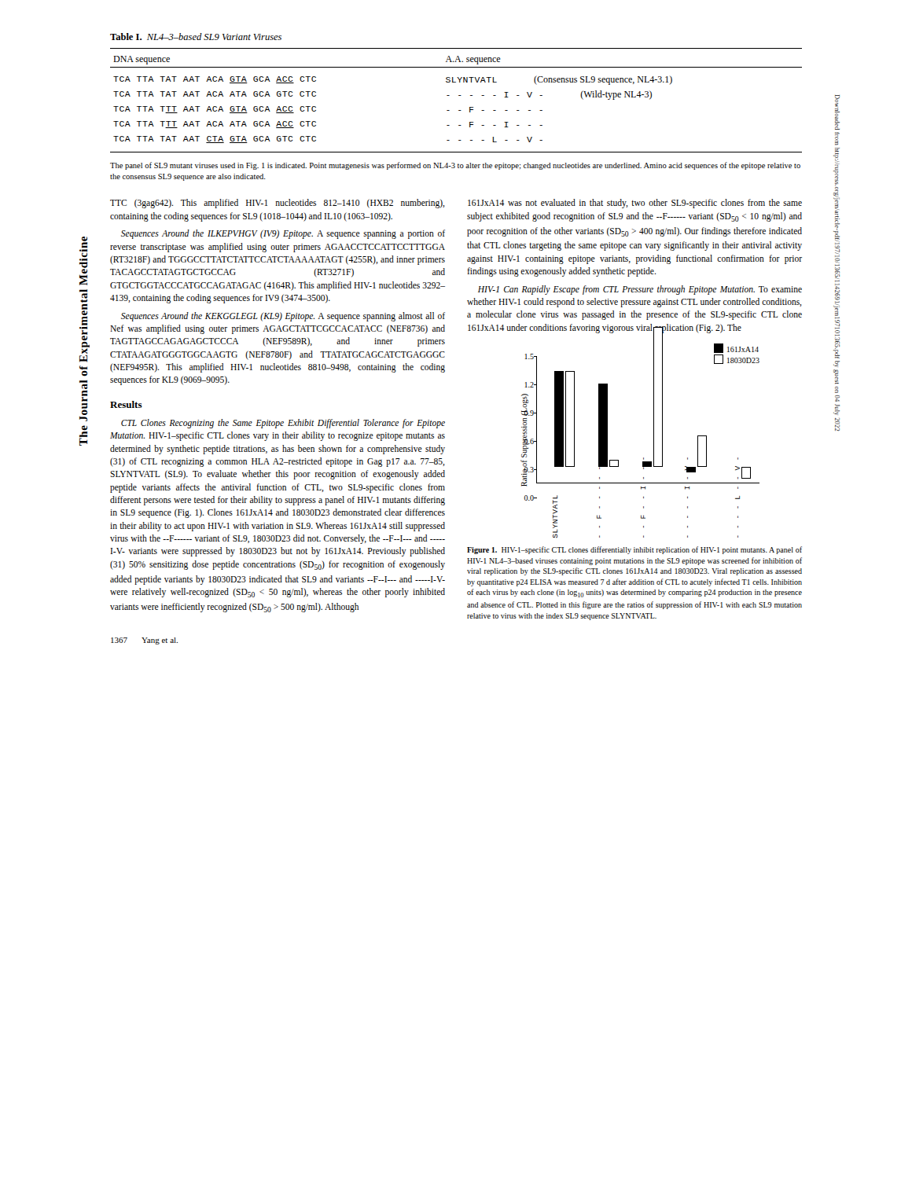The Journal of Experimental Medicine
Downloaded from http://rupress.org/jem/article-pdf/197/10/1365/1142691/jem197101365.pdf by guest on 04 July 2022
Table I. NL4–3–based SL9 Variant Viruses
| DNA sequence | A.A. sequence |
| --- | --- |
| TCA TTA TAT AAT ACA GTA GCA ACC CTC | SLYNTVATL (Consensus SL9 sequence, NL4-3.1) |
| TCA TTA TAT AAT ACA ATA GCA GTC CTC | - - - - - I - V - (Wild-type NL4-3) |
| TCA TTA T TT AAT ACA GTA GCA ACC CTC | - - F - - - - - - |
| TCA TTA T TT AAT ACA ATA GCA ACC CTC | - - F - - I - - - |
| TCA TTA TAT AAT CTA GTA GCA GTC CTC | - - - - L - - V - |
The panel of SL9 mutant viruses used in Fig. 1 is indicated. Point mutagenesis was performed on NL4-3 to alter the epitope; changed nucleotides are underlined. Amino acid sequences of the epitope relative to the consensus SL9 sequence are also indicated.
TTC (3gag642). This amplified HIV-1 nucleotides 812–1410 (HXB2 numbering), containing the coding sequences for SL9 (1018–1044) and IL10 (1063–1092).
Sequences Around the ILKEPVHGV (IV9) Epitope. A sequence spanning a portion of reverse transcriptase was amplified using outer primers AGAACCTCCATTCCTTTGGA (RT3218F) and TGGGCCTTATCTATTCCATCTAAAAATAGT (4255R), and inner primers TACAGCCTATAGTGCTGCCAG (RT3271F) and GTGCTGGTACCCATGCCAGATAGAC (4164R). This amplified HIV-1 nucleotides 3292–4139, containing the coding sequences for IV9 (3474–3500).
Sequences Around the KEKGGLEGL (KL9) Epitope. A sequence spanning almost all of Nef was amplified using outer primers AGAGCTATTCGCCACATACC (NEF8736) and TAGTTAGCCAGAGAGCTCCCA (NEF9589R), and inner primers CTATAAGATGGGTGGCAAGTG (NEF8780F) and TTATATGCAGCATCTGAGGGC (NEF9495R). This amplified HIV-1 nucleotides 8810–9498, containing the coding sequences for KL9 (9069–9095).
Results
CTL Clones Recognizing the Same Epitope Exhibit Differential Tolerance for Epitope Mutation. HIV-1–specific CTL clones vary in their ability to recognize epitope mutants as determined by synthetic peptide titrations, as has been shown for a comprehensive study (31) of CTL recognizing a common HLA A2–restricted epitope in Gag p17 a.a. 77–85, SLYNTVATL (SL9). To evaluate whether this poor recognition of exogenously added peptide variants affects the antiviral function of CTL, two SL9-specific clones from different persons were tested for their ability to suppress a panel of HIV-1 mutants differing in SL9 sequence (Fig. 1). Clones 161JxA14 and 18030D23 demonstrated clear differences in their ability to act upon HIV-1 with variation in SL9. Whereas 161JxA14 still suppressed virus with the --F------ variant of SL9, 18030D23 did not. Conversely, the --F--I--- and -----I-V- variants were suppressed by 18030D23 but not by 161JxA14. Previously published (31) 50% sensitizing dose peptide concentrations (SD50) for recognition of exogenously added peptide variants by 18030D23 indicated that SL9 and variants --F--I--- and -----I-V- were relatively well-recognized (SD50 < 50 ng/ml), whereas the other poorly inhibited variants were inefficiently recognized (SD50 > 500 ng/ml). Although
161JxA14 was not evaluated in that study, two other SL9-specific clones from the same subject exhibited good recognition of SL9 and the --F------ variant (SD50 < 10 ng/ml) and poor recognition of the other variants (SD50 > 400 ng/ml). Our findings therefore indicated that CTL clones targeting the same epitope can vary significantly in their antiviral activity against HIV-1 containing epitope variants, providing functional confirmation for prior findings using exogenously added synthetic peptide.
HIV-1 Can Rapidly Escape from CTL Pressure through Epitope Mutation. To examine whether HIV-1 could respond to selective pressure against CTL under controlled conditions, a molecular clone virus was passaged in the presence of the SL9-specific CTL clone 161JxA14 under conditions favoring vigorous viral replication (Fig. 2). The
161JxA14
18030D23
Ratio of Suppression (Logs)
1.5
1.2
0.9
0.6
0.3
0.0
SLYNTVATL
- - F - - - - - -
- - F - - I - - -
- - - - - I - V -
- - - - L - - V -
Figure 1. HIV-1–specific CTL clones differentially inhibit replication of HIV-1 point mutants. A panel of HIV-1 NL4–3–based viruses containing point mutations in the SL9 epitope was screened for inhibition of viral replication by the SL9-specific CTL clones 161JxA14 and 18030D23. Viral replication as assessed by quantitative p24 ELISA was measured 7 d after addition of CTL to acutely infected T1 cells. Inhibition of each virus by each clone (in log10 units) was determined by comparing p24 production in the presence and absence of CTL. Plotted in this figure are the ratios of suppression of HIV-1 with each SL9 mutation relative to virus with the index SL9 sequence SLYNTVATL.
1367 Yang et al.